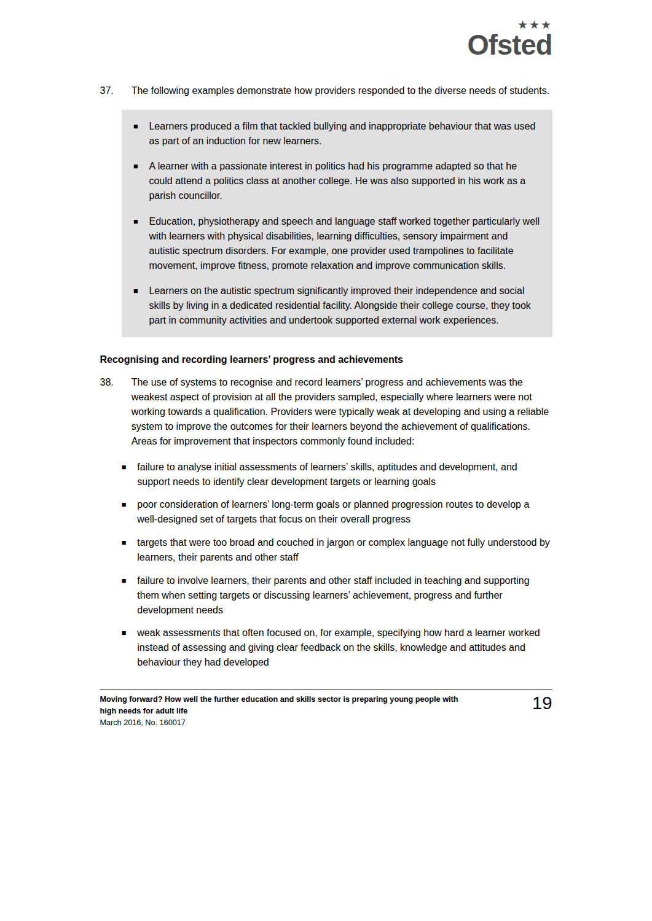★★★ Ofsted
37. The following examples demonstrate how providers responded to the diverse needs of students.
Learners produced a film that tackled bullying and inappropriate behaviour that was used as part of an induction for new learners.
A learner with a passionate interest in politics had his programme adapted so that he could attend a politics class at another college. He was also supported in his work as a parish councillor.
Education, physiotherapy and speech and language staff worked together particularly well with learners with physical disabilities, learning difficulties, sensory impairment and autistic spectrum disorders. For example, one provider used trampolines to facilitate movement, improve fitness, promote relaxation and improve communication skills.
Learners on the autistic spectrum significantly improved their independence and social skills by living in a dedicated residential facility. Alongside their college course, they took part in community activities and undertook supported external work experiences.
Recognising and recording learners’ progress and achievements
38. The use of systems to recognise and record learners’ progress and achievements was the weakest aspect of provision at all the providers sampled, especially where learners were not working towards a qualification. Providers were typically weak at developing and using a reliable system to improve the outcomes for their learners beyond the achievement of qualifications. Areas for improvement that inspectors commonly found included:
failure to analyse initial assessments of learners’ skills, aptitudes and development, and support needs to identify clear development targets or learning goals
poor consideration of learners’ long-term goals or planned progression routes to develop a well-designed set of targets that focus on their overall progress
targets that were too broad and couched in jargon or complex language not fully understood by learners, their parents and other staff
failure to involve learners, their parents and other staff included in teaching and supporting them when setting targets or discussing learners’ achievement, progress and further development needs
weak assessments that often focused on, for example, specifying how hard a learner worked instead of assessing and giving clear feedback on the skills, knowledge and attitudes and behaviour they had developed
Moving forward? How well the further education and skills sector is preparing young people with high needs for adult life
March 2016, No. 160017
19